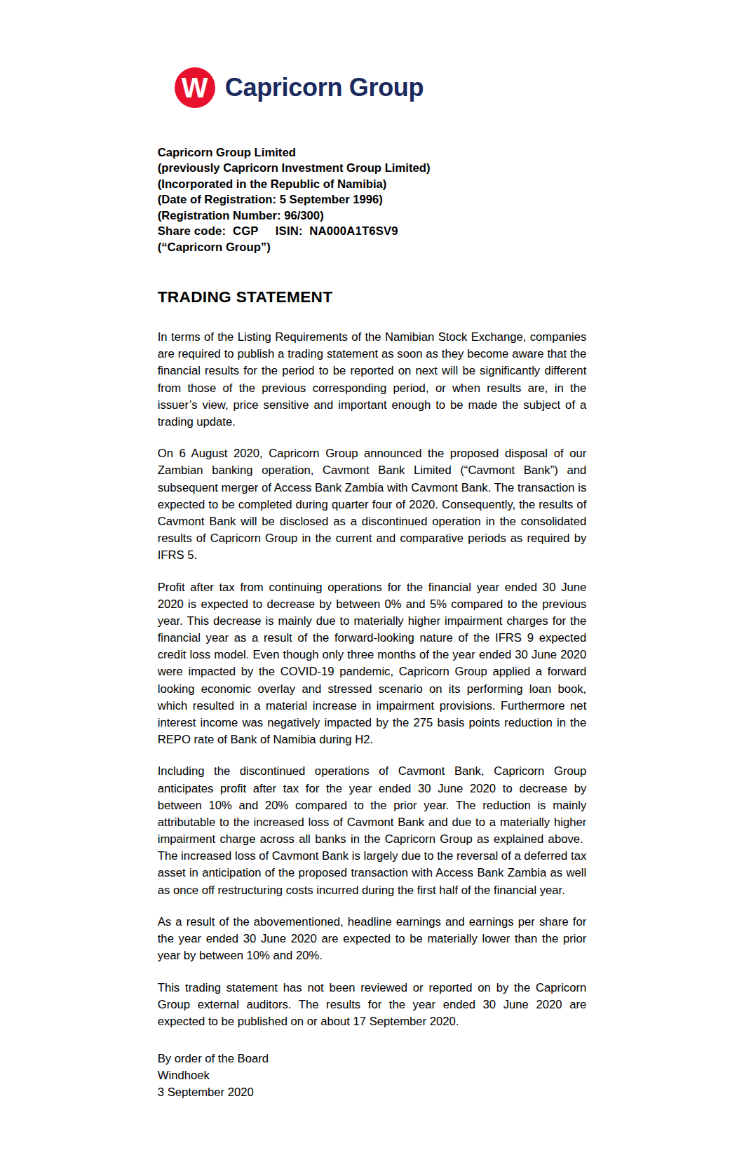W
Capricorn Group
Capricorn Group Limited
(previously Capricorn Investment Group Limited)
(Incorporated in the Republic of Namibia)
(Date of Registration: 5 September 1996)
(Registration Number: 96/300)
Share code: CGP ISIN: NA000A1T6SV9
(“Capricorn Group”)
TRADING STATEMENT
In terms of the Listing Requirements of the Namibian Stock Exchange, companies are required to publish a trading statement as soon as they become aware that the financial results for the period to be reported on next will be significantly different from those of the previous corresponding period, or when results are, in the issuer’s view, price sensitive and important enough to be made the subject of a trading update.
On 6 August 2020, Capricorn Group announced the proposed disposal of our Zambian banking operation, Cavmont Bank Limited (“Cavmont Bank”) and subsequent merger of Access Bank Zambia with Cavmont Bank. The transaction is expected to be completed during quarter four of 2020. Consequently, the results of Cavmont Bank will be disclosed as a discontinued operation in the consolidated results of Capricorn Group in the current and comparative periods as required by IFRS 5.
Profit after tax from continuing operations for the financial year ended 30 June 2020 is expected to decrease by between 0% and 5% compared to the previous year. This decrease is mainly due to materially higher impairment charges for the financial year as a result of the forward-looking nature of the IFRS 9 expected credit loss model. Even though only three months of the year ended 30 June 2020 were impacted by the COVID-19 pandemic, Capricorn Group applied a forward looking economic overlay and stressed scenario on its performing loan book, which resulted in a material increase in impairment provisions. Furthermore net interest income was negatively impacted by the 275 basis points reduction in the REPO rate of Bank of Namibia during H2.
Including the discontinued operations of Cavmont Bank, Capricorn Group anticipates profit after tax for the year ended 30 June 2020 to decrease by between 10% and 20% compared to the prior year. The reduction is mainly attributable to the increased loss of Cavmont Bank and due to a materially higher impairment charge across all banks in the Capricorn Group as explained above. The increased loss of Cavmont Bank is largely due to the reversal of a deferred tax asset in anticipation of the proposed transaction with Access Bank Zambia as well as once off restructuring costs incurred during the first half of the financial year.
As a result of the abovementioned, headline earnings and earnings per share for the year ended 30 June 2020 are expected to be materially lower than the prior year by between 10% and 20%.
This trading statement has not been reviewed or reported on by the Capricorn Group external auditors. The results for the year ended 30 June 2020 are expected to be published on or about 17 September 2020.
By order of the Board
Windhoek
3 September 2020